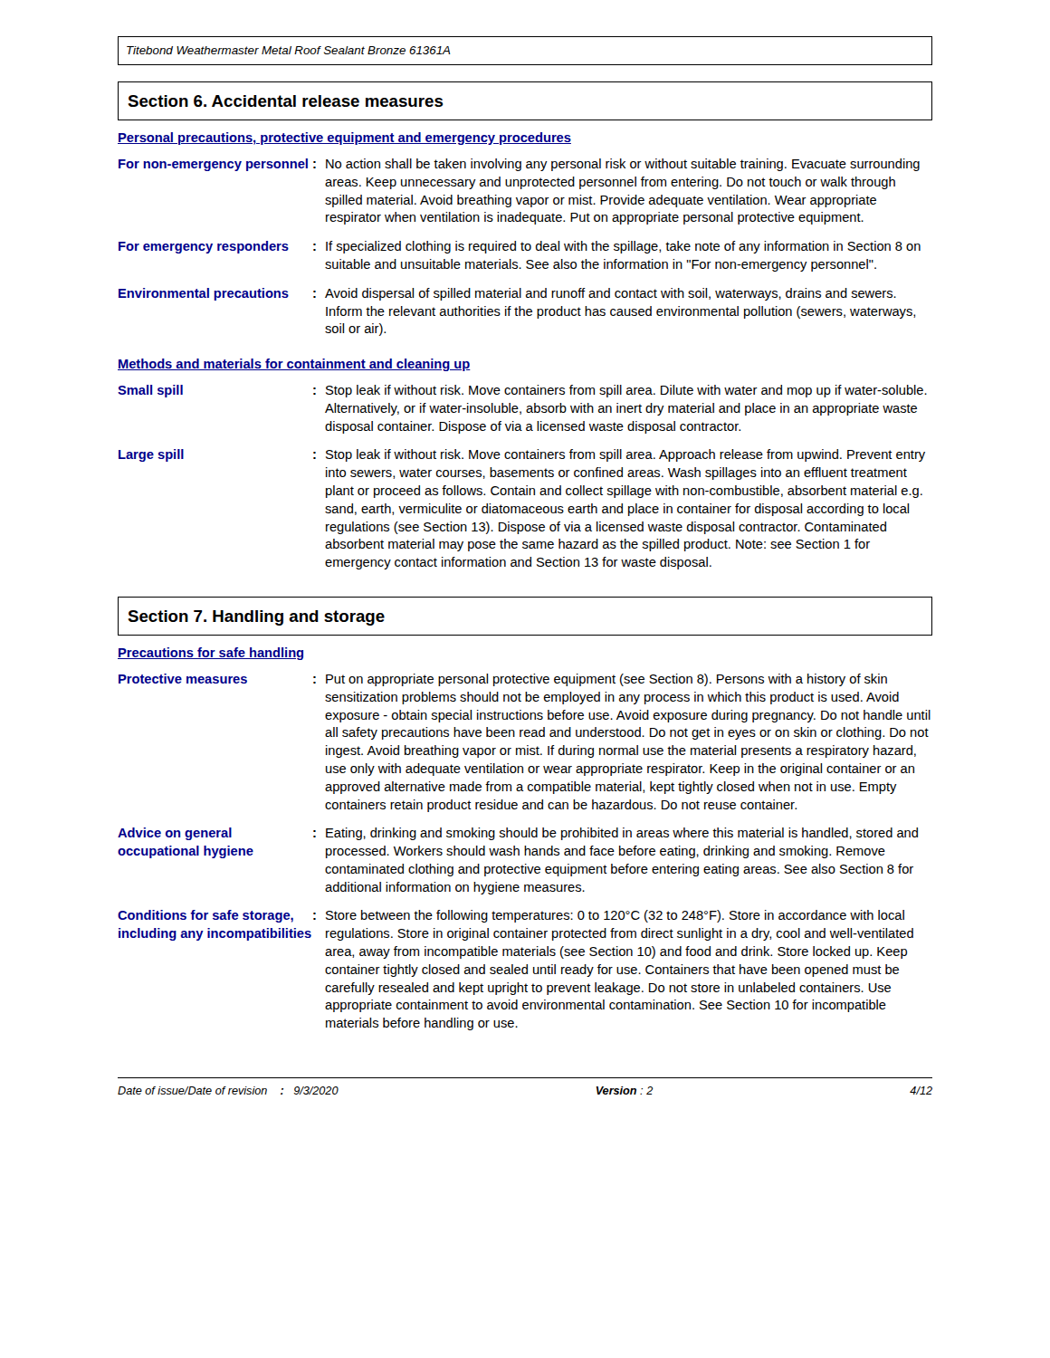Titebond Weathermaster Metal Roof Sealant Bronze 61361A
Section 6. Accidental release measures
Personal precautions, protective equipment and emergency procedures
| For non-emergency personnel | : | No action shall be taken involving any personal risk or without suitable training. Evacuate surrounding areas. Keep unnecessary and unprotected personnel from entering. Do not touch or walk through spilled material. Avoid breathing vapor or mist. Provide adequate ventilation. Wear appropriate respirator when ventilation is inadequate. Put on appropriate personal protective equipment. |
| For emergency responders | : | If specialized clothing is required to deal with the spillage, take note of any information in Section 8 on suitable and unsuitable materials. See also the information in "For non-emergency personnel". |
| Environmental precautions | : | Avoid dispersal of spilled material and runoff and contact with soil, waterways, drains and sewers. Inform the relevant authorities if the product has caused environmental pollution (sewers, waterways, soil or air). |
Methods and materials for containment and cleaning up
| Small spill | : | Stop leak if without risk. Move containers from spill area. Dilute with water and mop up if water-soluble. Alternatively, or if water-insoluble, absorb with an inert dry material and place in an appropriate waste disposal container. Dispose of via a licensed waste disposal contractor. |
| Large spill | : | Stop leak if without risk. Move containers from spill area. Approach release from upwind. Prevent entry into sewers, water courses, basements or confined areas. Wash spillages into an effluent treatment plant or proceed as follows. Contain and collect spillage with non-combustible, absorbent material e.g. sand, earth, vermiculite or diatomaceous earth and place in container for disposal according to local regulations (see Section 13). Dispose of via a licensed waste disposal contractor. Contaminated absorbent material may pose the same hazard as the spilled product. Note: see Section 1 for emergency contact information and Section 13 for waste disposal. |
Section 7. Handling and storage
Precautions for safe handling
| Protective measures | : | Put on appropriate personal protective equipment (see Section 8). Persons with a history of skin sensitization problems should not be employed in any process in which this product is used. Avoid exposure - obtain special instructions before use. Avoid exposure during pregnancy. Do not handle until all safety precautions have been read and understood. Do not get in eyes or on skin or clothing. Do not ingest. Avoid breathing vapor or mist. If during normal use the material presents a respiratory hazard, use only with adequate ventilation or wear appropriate respirator. Keep in the original container or an approved alternative made from a compatible material, kept tightly closed when not in use. Empty containers retain product residue and can be hazardous. Do not reuse container. |
| Advice on general occupational hygiene | : | Eating, drinking and smoking should be prohibited in areas where this material is handled, stored and processed. Workers should wash hands and face before eating, drinking and smoking. Remove contaminated clothing and protective equipment before entering eating areas. See also Section 8 for additional information on hygiene measures. |
| Conditions for safe storage, including any incompatibilities | : | Store between the following temperatures: 0 to 120°C (32 to 248°F). Store in accordance with local regulations. Store in original container protected from direct sunlight in a dry, cool and well-ventilated area, away from incompatible materials (see Section 10) and food and drink. Store locked up. Keep container tightly closed and sealed until ready for use. Containers that have been opened must be carefully resealed and kept upright to prevent leakage. Do not store in unlabeled containers. Use appropriate containment to avoid environmental contamination. See Section 10 for incompatible materials before handling or use. |
Date of issue/Date of revision : 9/3/2020
Version : 2
4/12